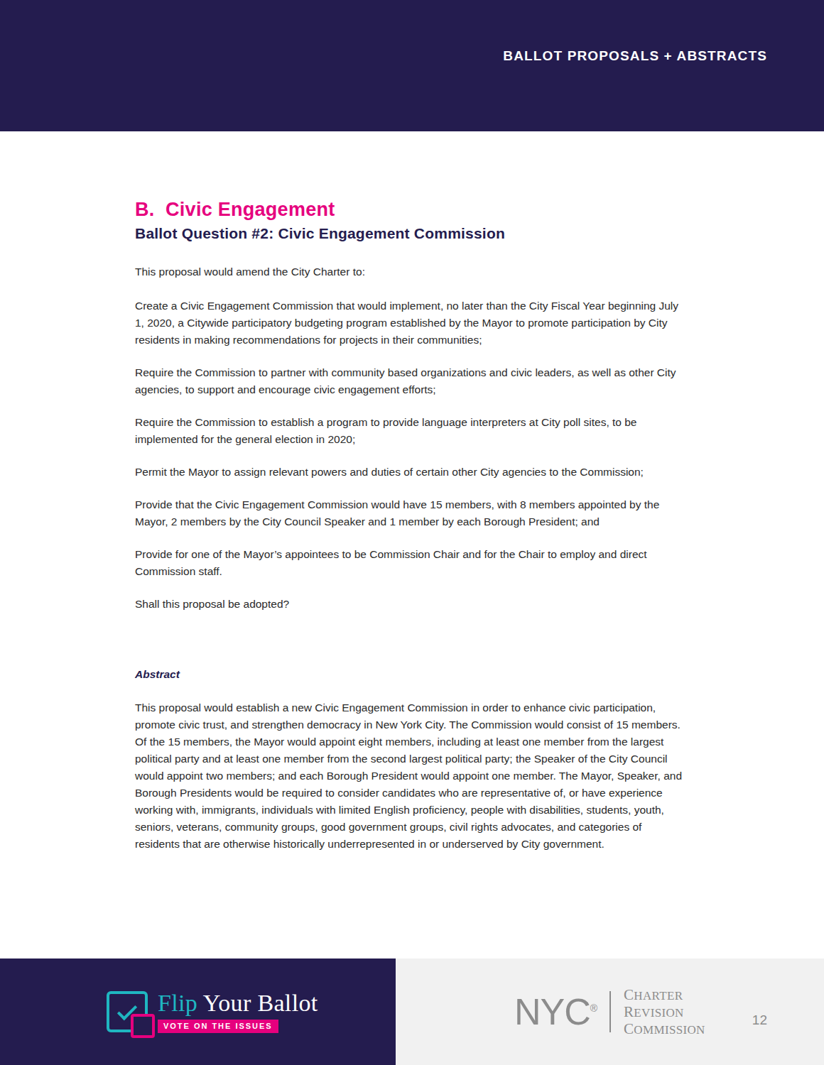Ballot Proposals + Abstracts
B. Civic Engagement
Ballot Question #2: Civic Engagement Commission
This proposal would amend the City Charter to:
Create a Civic Engagement Commission that would implement, no later than the City Fiscal Year beginning July 1, 2020, a Citywide participatory budgeting program established by the Mayor to promote participation by City residents in making recommendations for projects in their communities;
Require the Commission to partner with community based organizations and civic leaders, as well as other City agencies, to support and encourage civic engagement efforts;
Require the Commission to establish a program to provide language interpreters at City poll sites, to be implemented for the general election in 2020;
Permit the Mayor to assign relevant powers and duties of certain other City agencies to the Commission;
Provide that the Civic Engagement Commission would have 15 members, with 8 members appointed by the Mayor, 2 members by the City Council Speaker and 1 member by each Borough President; and
Provide for one of the Mayor’s appointees to be Commission Chair and for the Chair to employ and direct Commission staff.
Shall this proposal be adopted?
Abstract
This proposal would establish a new Civic Engagement Commission in order to enhance civic participation, promote civic trust, and strengthen democracy in New York City. The Commission would consist of 15 members. Of the 15 members, the Mayor would appoint eight members, including at least one member from the largest political party and at least one member from the second largest political party; the Speaker of the City Council would appoint two members; and each Borough President would appoint one member. The Mayor, Speaker, and Borough Presidents would be required to consider candidates who are representative of, or have experience working with, immigrants, individuals with limited English proficiency, people with disabilities, students, youth, seniors, veterans, community groups, good government groups, civil rights advocates, and categories of residents that are otherwise historically underrepresented in or underserved by City government.
Flip Your Ballot Vote on the Issues
NYC®
Charter Revision Commission
12